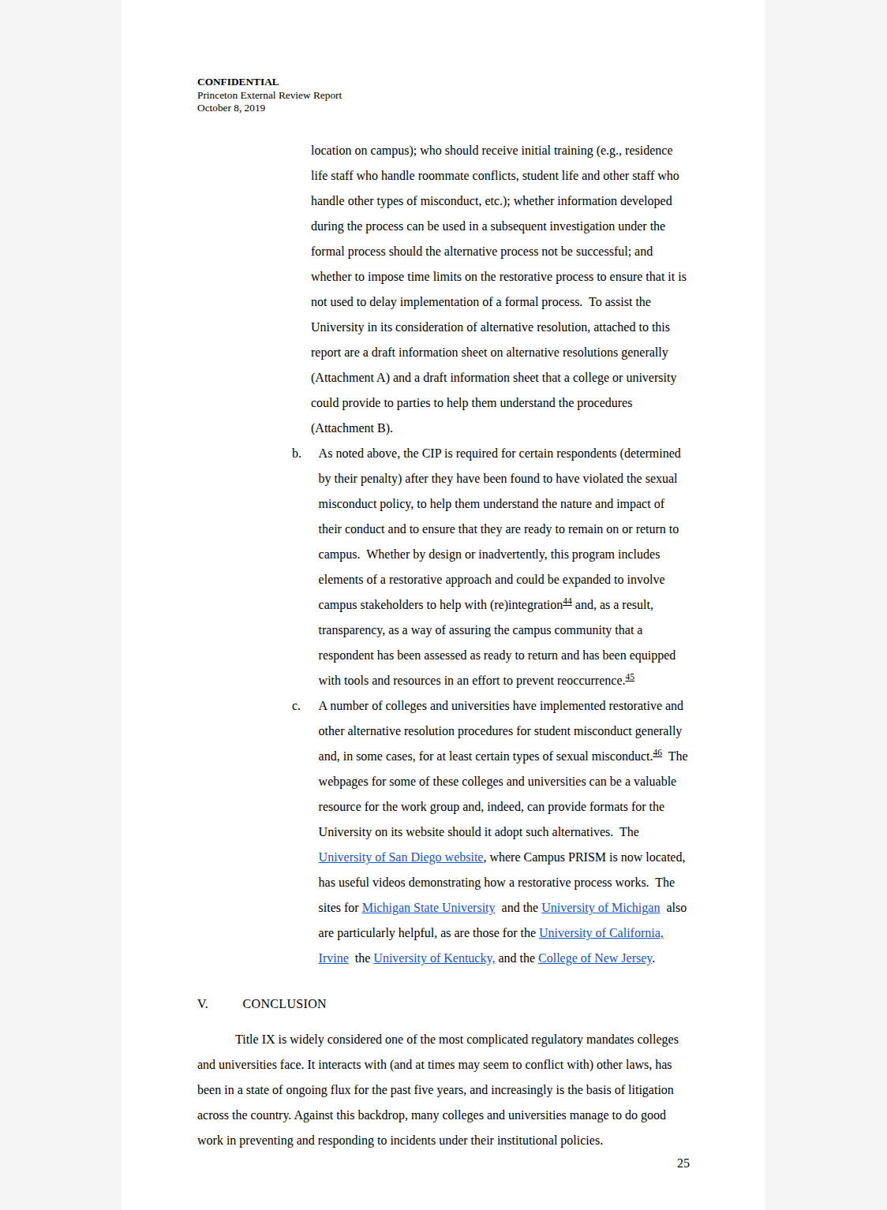CONFIDENTIAL
Princeton External Review Report
October 8, 2019
location on campus); who should receive initial training (e.g., residence life staff who handle roommate conflicts, student life and other staff who handle other types of misconduct, etc.); whether information developed during the process can be used in a subsequent investigation under the formal process should the alternative process not be successful; and whether to impose time limits on the restorative process to ensure that it is not used to delay implementation of a formal process. To assist the University in its consideration of alternative resolution, attached to this report are a draft information sheet on alternative resolutions generally (Attachment A) and a draft information sheet that a college or university could provide to parties to help them understand the procedures (Attachment B).
b.
As noted above, the CIP is required for certain respondents (determined by their penalty) after they have been found to have violated the sexual misconduct policy, to help them understand the nature and impact of their conduct and to ensure that they are ready to remain on or return to campus. Whether by design or inadvertently, this program includes elements of a restorative approach and could be expanded to involve campus stakeholders to help with (re)integration44 and, as a result, transparency, as a way of assuring the campus community that a respondent has been assessed as ready to return and has been equipped with tools and resources in an effort to prevent reoccurrence.45
c.
A number of colleges and universities have implemented restorative and other alternative resolution procedures for student misconduct generally and, in some cases, for at least certain types of sexual misconduct.46 The webpages for some of these colleges and universities can be a valuable resource for the work group and, indeed, can provide formats for the University on its website should it adopt such alternatives. The University of San Diego website, where Campus PRISM is now located, has useful videos demonstrating how a restorative process works. The sites for Michigan State University and the University of Michigan also are particularly helpful, as are those for the University of California, Irvine the University of Kentucky, and the College of New Jersey.
V. CONCLUSION
Title IX is widely considered one of the most complicated regulatory mandates colleges and universities face. It interacts with (and at times may seem to conflict with) other laws, has been in a state of ongoing flux for the past five years, and increasingly is the basis of litigation across the country. Against this backdrop, many colleges and universities manage to do good work in preventing and responding to incidents under their institutional policies.
25